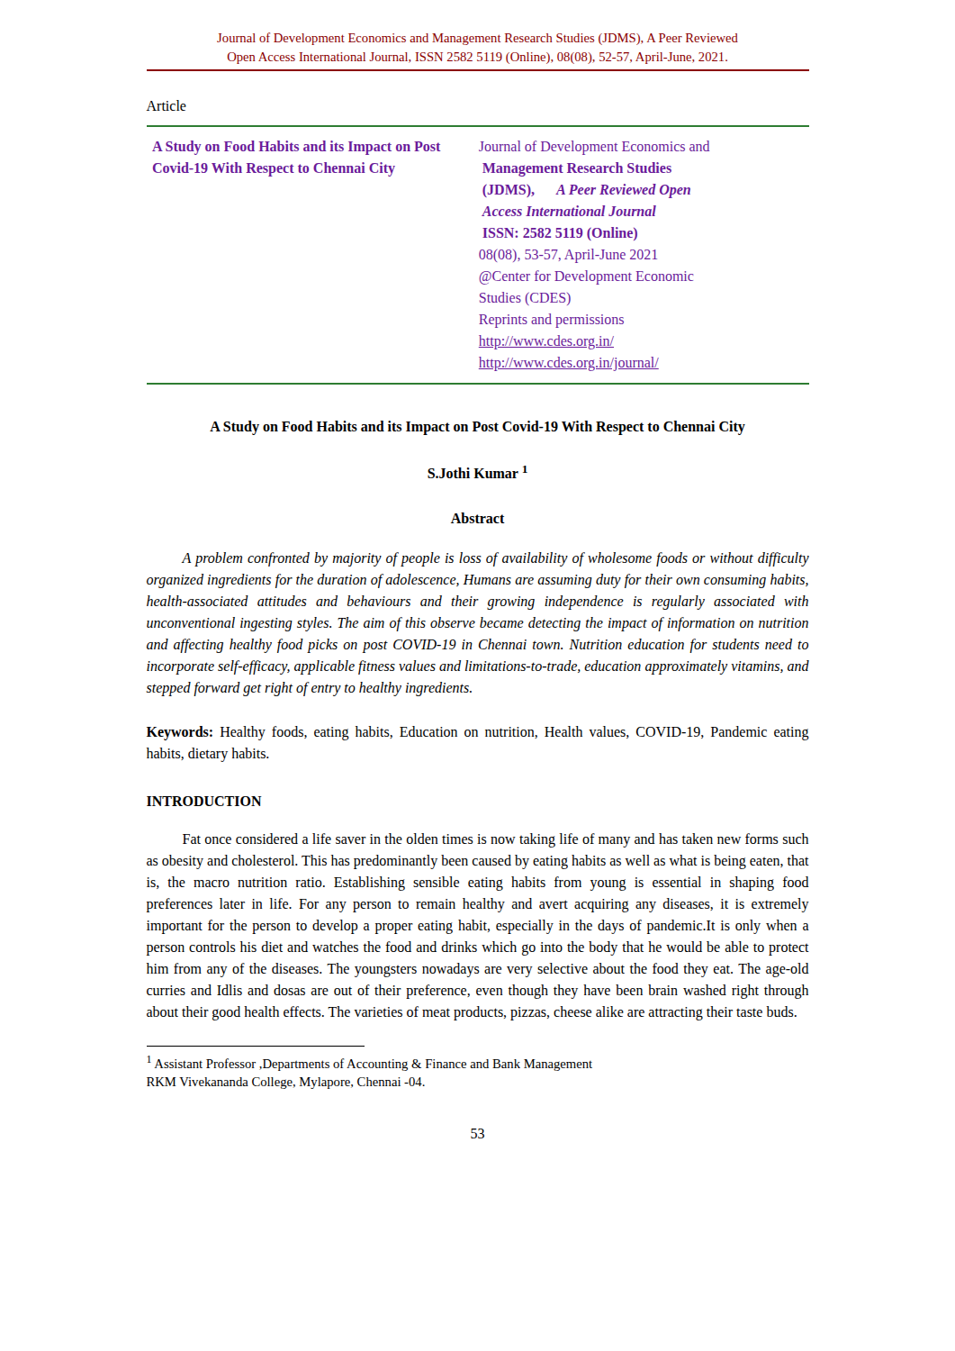Journal of Development Economics and Management Research Studies (JDMS), A Peer Reviewed
Open Access International Journal, ISSN 2582 5119 (Online), 08(08), 52-57, April-June, 2021.
Article
| A Study on Food Habits and its Impact on Post Covid-19 With Respect to Chennai City | Journal of Development Economics and Management Research Studies (JDMS), A Peer Reviewed Open Access International Journal ISSN: 2582 5119 (Online) 08(08), 53-57, April-June 2021 @Center for Development Economic Studies (CDES) Reprints and permissions http://www.cdes.org.in/ http://www.cdes.org.in/journal/ |
A Study on Food Habits and its Impact on Post Covid-19 With Respect to Chennai City
S.Jothi Kumar 1
Abstract
A problem confronted by majority of people is loss of availability of wholesome foods or without difficulty organized ingredients for the duration of adolescence, Humans are assuming duty for their own consuming habits, health-associated attitudes and behaviours and their growing independence is regularly associated with unconventional ingesting styles. The aim of this observe became detecting the impact of information on nutrition and affecting healthy food picks on post COVID-19 in Chennai town. Nutrition education for students need to incorporate self-efficacy, applicable fitness values and limitations-to-trade, education approximately vitamins, and stepped forward get right of entry to healthy ingredients.
Keywords: Healthy foods, eating habits, Education on nutrition, Health values, COVID-19, Pandemic eating habits, dietary habits.
INTRODUCTION
Fat once considered a life saver in the olden times is now taking life of many and has taken new forms such as obesity and cholesterol. This has predominantly been caused by eating habits as well as what is being eaten, that is, the macro nutrition ratio. Establishing sensible eating habits from young is essential in shaping food preferences later in life. For any person to remain healthy and avert acquiring any diseases, it is extremely important for the person to develop a proper eating habit, especially in the days of pandemic.It is only when a person controls his diet and watches the food and drinks which go into the body that he would be able to protect him from any of the diseases. The youngsters nowadays are very selective about the food they eat. The age-old curries and Idlis and dosas are out of their preference, even though they have been brain washed right through about their good health effects. The varieties of meat products, pizzas, cheese alike are attracting their taste buds.
1 Assistant Professor ,Departments of Accounting & Finance and Bank Management
RKM Vivekananda College, Mylapore, Chennai -04.
53